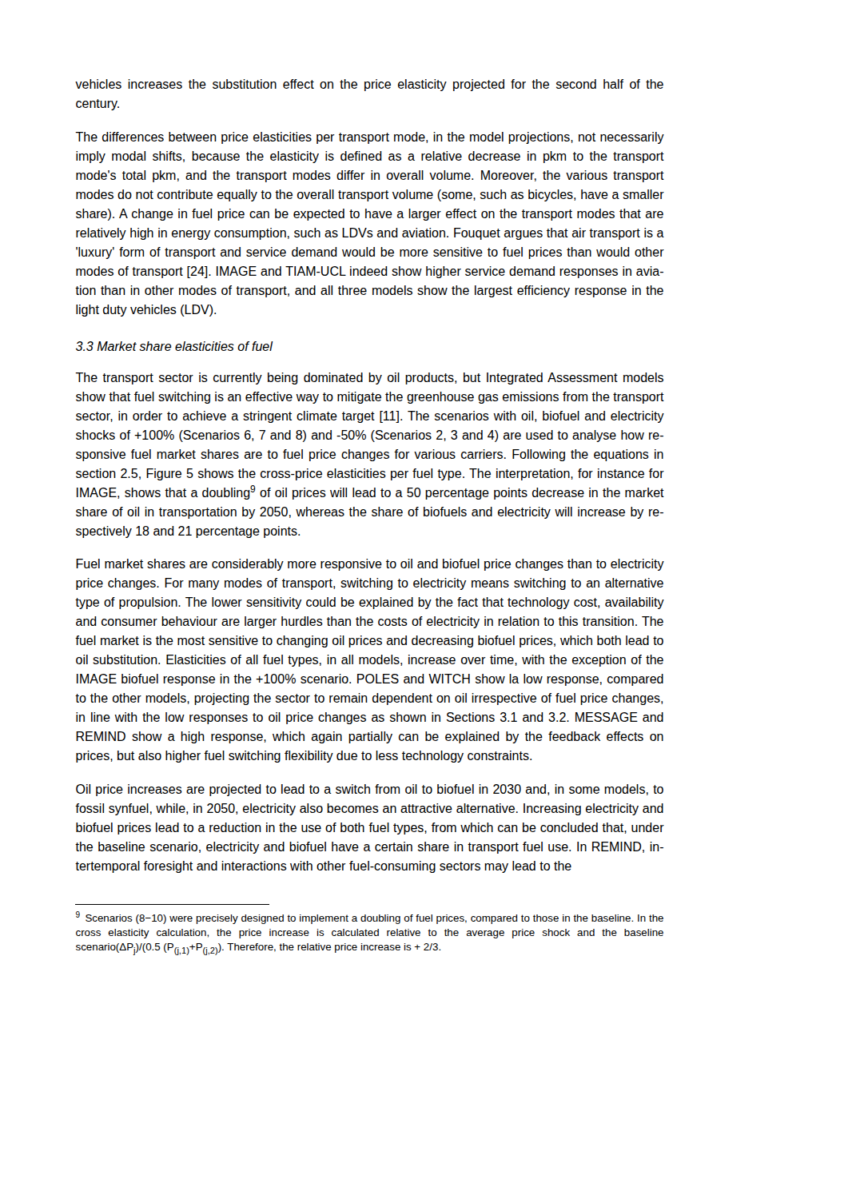vehicles increases the substitution effect on the price elasticity projected for the second half of the century.
The differences between price elasticities per transport mode, in the model projections, not necessarily imply modal shifts, because the elasticity is defined as a relative decrease in pkm to the transport mode's total pkm, and the transport modes differ in overall volume. Moreover, the various transport modes do not contribute equally to the overall transport volume (some, such as bicycles, have a smaller share). A change in fuel price can be expected to have a larger effect on the transport modes that are relatively high in energy consumption, such as LDVs and aviation. Fouquet argues that air transport is a 'luxury' form of transport and service demand would be more sensitive to fuel prices than would other modes of transport [24]. IMAGE and TIAM-UCL indeed show higher service demand responses in aviation than in other modes of transport, and all three models show the largest efficiency response in the light duty vehicles (LDV).
3.3 Market share elasticities of fuel
The transport sector is currently being dominated by oil products, but Integrated Assessment models show that fuel switching is an effective way to mitigate the greenhouse gas emissions from the transport sector, in order to achieve a stringent climate target [11]. The scenarios with oil, biofuel and electricity shocks of +100% (Scenarios 6, 7 and 8) and -50% (Scenarios 2, 3 and 4) are used to analyse how responsive fuel market shares are to fuel price changes for various carriers. Following the equations in section 2.5, Figure 5 shows the cross-price elasticities per fuel type. The interpretation, for instance for IMAGE, shows that a doubling9 of oil prices will lead to a 50 percentage points decrease in the market share of oil in transportation by 2050, whereas the share of biofuels and electricity will increase by respectively 18 and 21 percentage points.
Fuel market shares are considerably more responsive to oil and biofuel price changes than to electricity price changes. For many modes of transport, switching to electricity means switching to an alternative type of propulsion. The lower sensitivity could be explained by the fact that technology cost, availability and consumer behaviour are larger hurdles than the costs of electricity in relation to this transition. The fuel market is the most sensitive to changing oil prices and decreasing biofuel prices, which both lead to oil substitution. Elasticities of all fuel types, in all models, increase over time, with the exception of the IMAGE biofuel response in the +100% scenario. POLES and WITCH show la low response, compared to the other models, projecting the sector to remain dependent on oil irrespective of fuel price changes, in line with the low responses to oil price changes as shown in Sections 3.1 and 3.2. MESSAGE and REMIND show a high response, which again partially can be explained by the feedback effects on prices, but also higher fuel switching flexibility due to less technology constraints.
Oil price increases are projected to lead to a switch from oil to biofuel in 2030 and, in some models, to fossil synfuel, while, in 2050, electricity also becomes an attractive alternative. Increasing electricity and biofuel prices lead to a reduction in the use of both fuel types, from which can be concluded that, under the baseline scenario, electricity and biofuel have a certain share in transport fuel use. In REMIND, intertemporal foresight and interactions with other fuel-consuming sectors may lead to the
9 Scenarios (8−10) were precisely designed to implement a doubling of fuel prices, compared to those in the baseline. In the cross elasticity calculation, the price increase is calculated relative to the average price shock and the baseline scenario(ΔPj)/(0.5 (P(j,1)+P(j,2)). Therefore, the relative price increase is + 2/3.